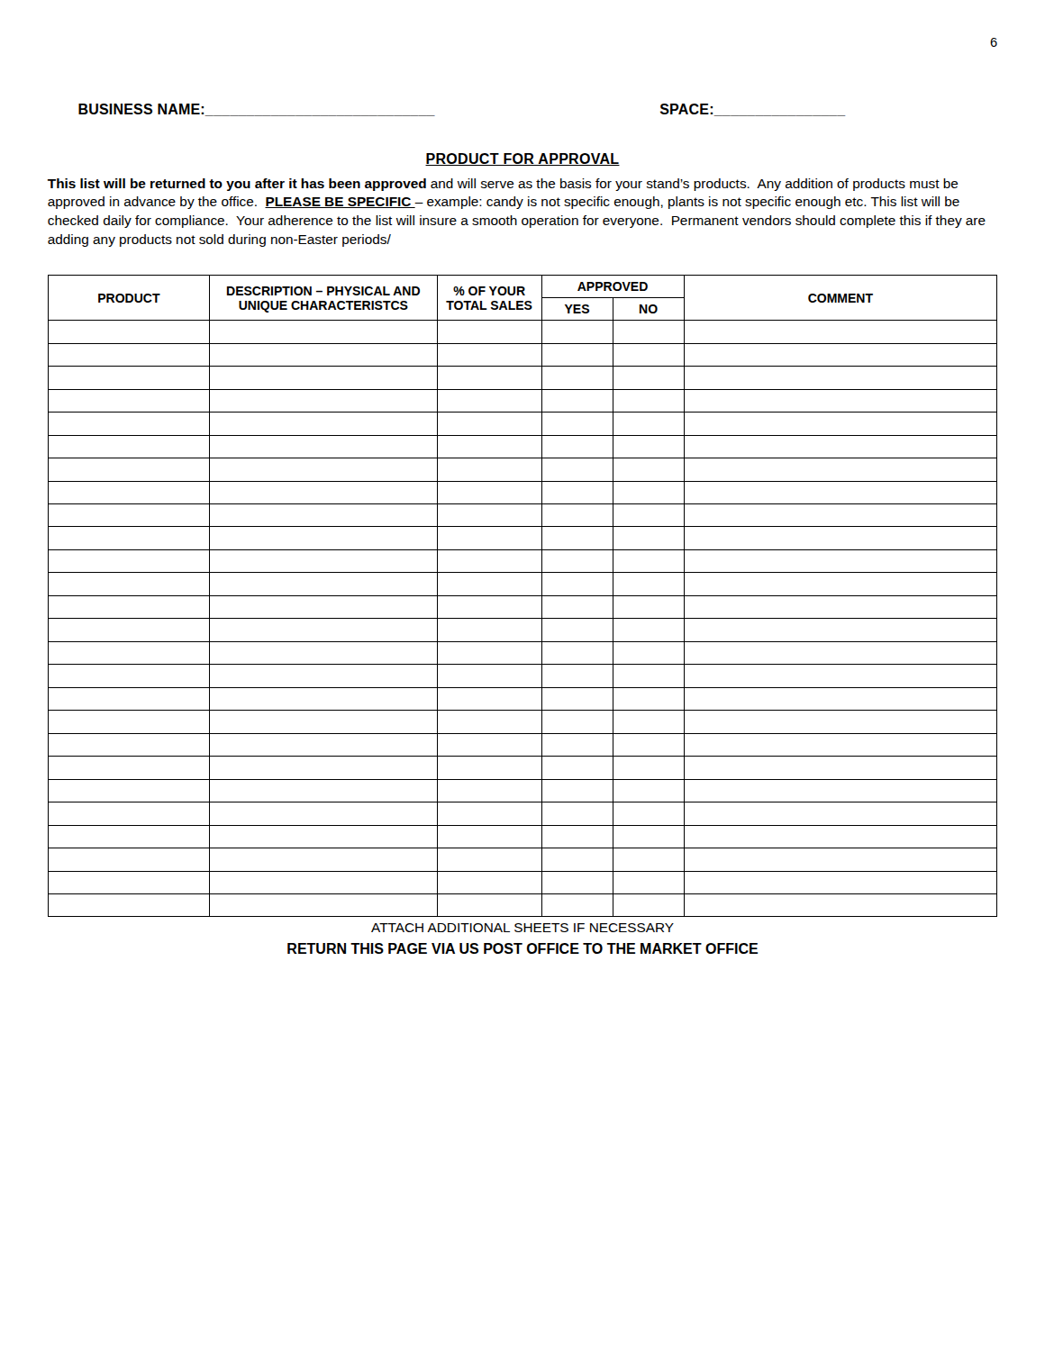6
BUSINESS NAME:____________________________SPACE:________________
PRODUCT FOR APPROVAL
This list will be returned to you after it has been approved and will serve as the basis for your stand’s products. Any addition of products must be approved in advance by the office. PLEASE BE SPECIFIC – example: candy is not specific enough, plants is not specific enough etc. This list will be checked daily for compliance. Your adherence to the list will insure a smooth operation for everyone. Permanent vendors should complete this if they are adding any products not sold during non-Easter periods/
| PRODUCT | DESCRIPTION – PHYSICAL AND UNIQUE CHARACTERISTCS | % OF YOUR TOTAL SALES | APPROVED | COMMENT |
| --- | --- | --- | --- | --- |
| YES | NO |
ATTACH ADDITIONAL SHEETS IF NECESSARY
RETURN THIS PAGE VIA US POST OFFICE TO THE MARKET OFFICE